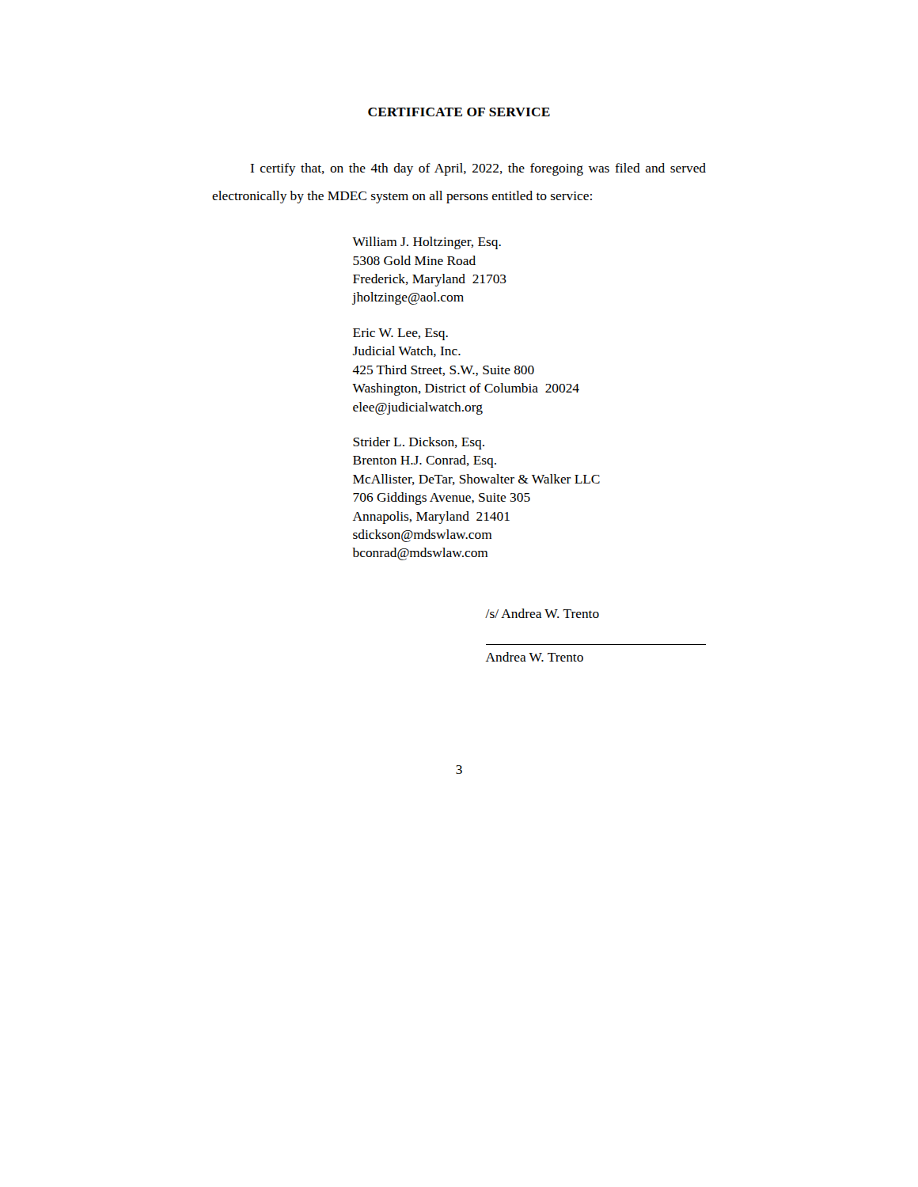Certificate of Service
I certify that, on the 4th day of April, 2022, the foregoing was filed and served electronically by the MDEC system on all persons entitled to service:
William J. Holtzinger, Esq.
5308 Gold Mine Road
Frederick, Maryland 21703
jholtzinge@aol.com
Eric W. Lee, Esq.
Judicial Watch, Inc.
425 Third Street, S.W., Suite 800
Washington, District of Columbia 20024
elee@judicialwatch.org
Strider L. Dickson, Esq.
Brenton H.J. Conrad, Esq.
McAllister, DeTar, Showalter & Walker LLC
706 Giddings Avenue, Suite 305
Annapolis, Maryland 21401
sdickson@mdswlaw.com
bconrad@mdswlaw.com
/s/ Andrea W. Trento
Andrea W. Trento
3